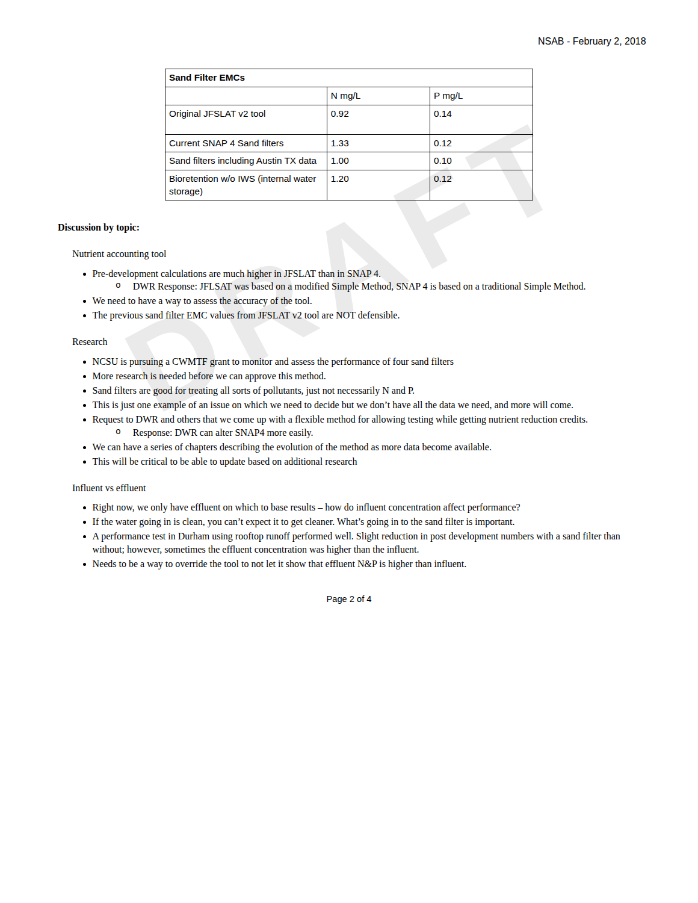DRAFT
NSAB - February 2, 2018
| Sand Filter EMCs |
| --- |
| | N mg/L | P mg/L |
| Original JFSLAT v2 tool | 0.92 | 0.14 |
| Current SNAP 4 Sand filters | 1.33 | 0.12 |
| Sand filters including Austin TX data | 1.00 | 0.10 |
| Bioretention w/o IWS (internal water storage) | 1.20 | 0.12 |
Discussion by topic:
Nutrient accounting tool
Pre-development calculations are much higher in JFSLAT than in SNAP 4.
DWR Response: JFLSAT was based on a modified Simple Method, SNAP 4 is based on a traditional Simple Method.
We need to have a way to assess the accuracy of the tool.
The previous sand filter EMC values from JFSLAT v2 tool are NOT defensible.
Research
NCSU is pursuing a CWMTF grant to monitor and assess the performance of four sand filters
More research is needed before we can approve this method.
Sand filters are good for treating all sorts of pollutants, just not necessarily N and P.
This is just one example of an issue on which we need to decide but we don’t have all the data we need, and more will come.
Request to DWR and others that we come up with a flexible method for allowing testing while getting nutrient reduction credits.
Response: DWR can alter SNAP4 more easily.
We can have a series of chapters describing the evolution of the method as more data become available.
This will be critical to be able to update based on additional research
Influent vs effluent
Right now, we only have effluent on which to base results – how do influent concentration affect performance?
If the water going in is clean, you can’t expect it to get cleaner. What’s going in to the sand filter is important.
A performance test in Durham using rooftop runoff performed well. Slight reduction in post development numbers with a sand filter than without; however, sometimes the effluent concentration was higher than the influent.
Needs to be a way to override the tool to not let it show that effluent N&P is higher than influent.
Page 2 of 4